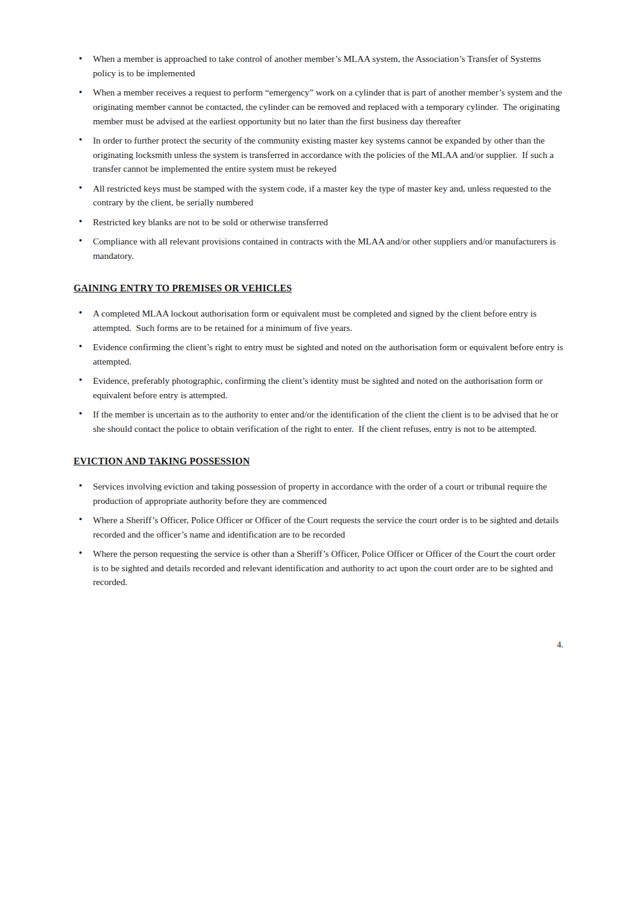When a member is approached to take control of another member’s MLAA system, the Association’s Transfer of Systems policy is to be implemented
When a member receives a request to perform “emergency” work on a cylinder that is part of another member’s system and the originating member cannot be contacted, the cylinder can be removed and replaced with a temporary cylinder. The originating member must be advised at the earliest opportunity but no later than the first business day thereafter
In order to further protect the security of the community existing master key systems cannot be expanded by other than the originating locksmith unless the system is transferred in accordance with the policies of the MLAA and/or supplier. If such a transfer cannot be implemented the entire system must be rekeyed
All restricted keys must be stamped with the system code, if a master key the type of master key and, unless requested to the contrary by the client, be serially numbered
Restricted key blanks are not to be sold or otherwise transferred
Compliance with all relevant provisions contained in contracts with the MLAA and/or other suppliers and/or manufacturers is mandatory.
Gaining Entry to Premises or Vehicles
A completed MLAA lockout authorisation form or equivalent must be completed and signed by the client before entry is attempted. Such forms are to be retained for a minimum of five years.
Evidence confirming the client’s right to entry must be sighted and noted on the authorisation form or equivalent before entry is attempted.
Evidence, preferably photographic, confirming the client’s identity must be sighted and noted on the authorisation form or equivalent before entry is attempted.
If the member is uncertain as to the authority to enter and/or the identification of the client the client is to be advised that he or she should contact the police to obtain verification of the right to enter. If the client refuses, entry is not to be attempted.
Eviction and Taking Possession
Services involving eviction and taking possession of property in accordance with the order of a court or tribunal require the production of appropriate authority before they are commenced
Where a Sheriff’s Officer, Police Officer or Officer of the Court requests the service the court order is to be sighted and details recorded and the officer’s name and identification are to be recorded
Where the person requesting the service is other than a Sheriff’s Officer, Police Officer or Officer of the Court the court order is to be sighted and details recorded and relevant identification and authority to act upon the court order are to be sighted and recorded.
4.